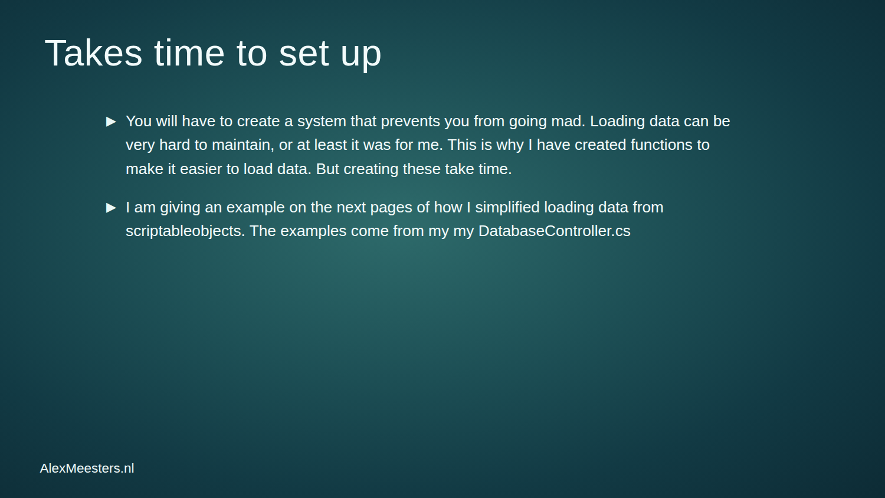Takes time to set up
You will have to create a system that prevents you from going mad. Loading data can be very hard to maintain, or at least it was for me. This is why I have created functions to make it easier to load data. But creating these take time.
I am giving an example on the next pages of how I simplified loading data from scriptableobjects. The examples come from my my DatabaseController.cs
AlexMeesters.nl